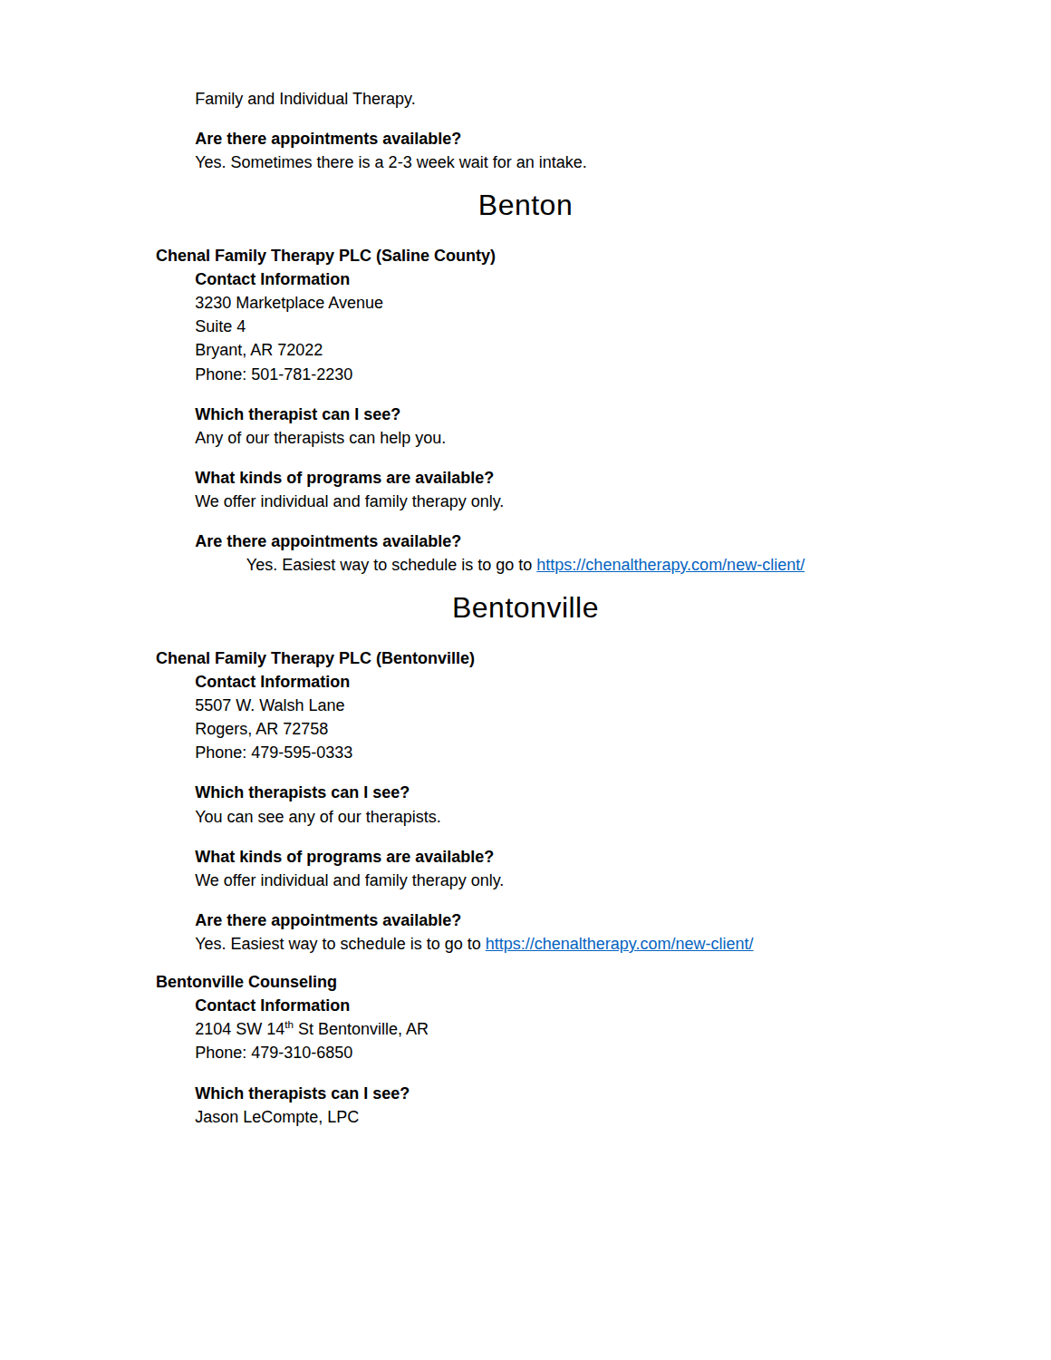Family and Individual Therapy.
Are there appointments available?
Yes. Sometimes there is a 2-3 week wait for an intake.
Benton
Chenal Family Therapy PLC (Saline County)
Contact Information
3230 Marketplace Avenue
Suite 4
Bryant, AR 72022
Phone: 501-781-2230
Which therapist can I see?
Any of our therapists can help you.
What kinds of programs are available?
We offer individual and family therapy only.
Are there appointments available?
Yes. Easiest way to schedule is to go to https://chenaltherapy.com/new-client/
Bentonville
Chenal Family Therapy PLC (Bentonville)
Contact Information
5507 W. Walsh Lane
Rogers, AR 72758
Phone: 479-595-0333
Which therapists can I see?
You can see any of our therapists.
What kinds of programs are available?
We offer individual and family therapy only.
Are there appointments available?
Yes. Easiest way to schedule is to go to https://chenaltherapy.com/new-client/
Bentonville Counseling
Contact Information
2104 SW 14th St Bentonville, AR
Phone: 479-310-6850
Which therapists can I see?
Jason LeCompte, LPC